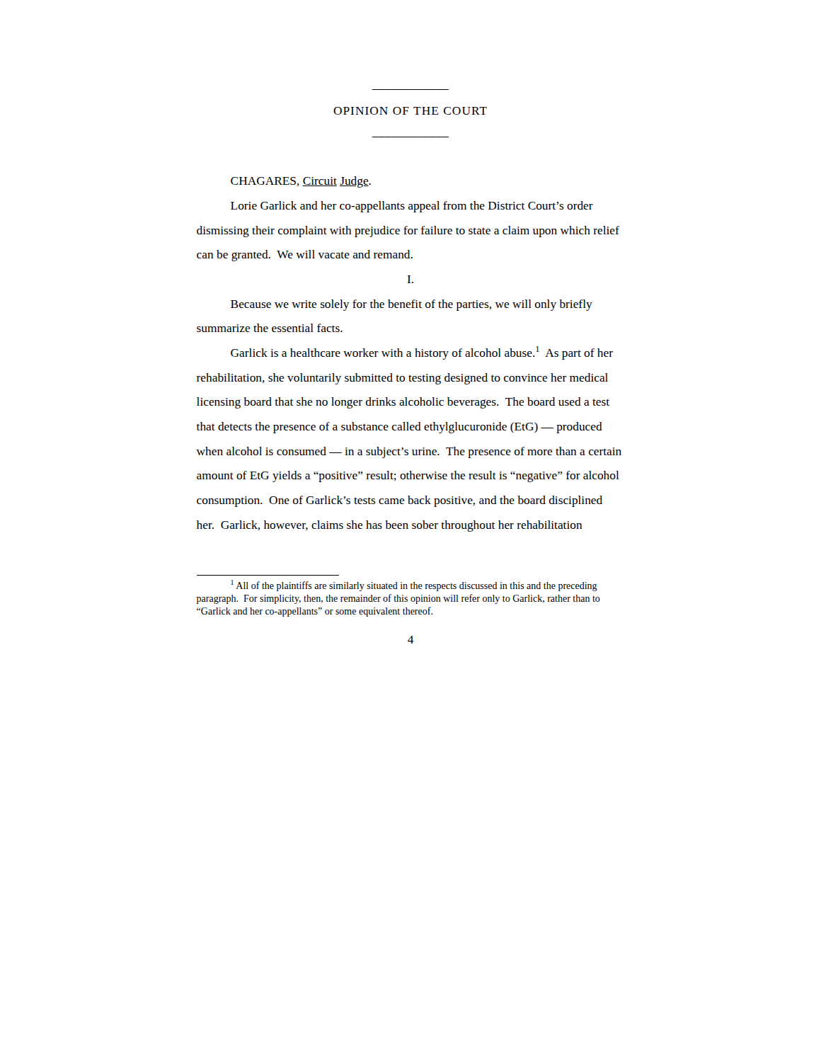____________
OPINION OF THE COURT
____________
CHAGARES, Circuit Judge.
Lorie Garlick and her co-appellants appeal from the District Court’s order dismissing their complaint with prejudice for failure to state a claim upon which relief can be granted. We will vacate and remand.
I.
Because we write solely for the benefit of the parties, we will only briefly summarize the essential facts.
Garlick is a healthcare worker with a history of alcohol abuse.1 As part of her rehabilitation, she voluntarily submitted to testing designed to convince her medical licensing board that she no longer drinks alcoholic beverages. The board used a test that detects the presence of a substance called ethylglucuronide (EtG) — produced when alcohol is consumed — in a subject’s urine. The presence of more than a certain amount of EtG yields a “positive” result; otherwise the result is “negative” for alcohol consumption. One of Garlick’s tests came back positive, and the board disciplined her. Garlick, however, claims she has been sober throughout her rehabilitation
1 All of the plaintiffs are similarly situated in the respects discussed in this and the preceding paragraph. For simplicity, then, the remainder of this opinion will refer only to Garlick, rather than to “Garlick and her co-appellants” or some equivalent thereof.
4